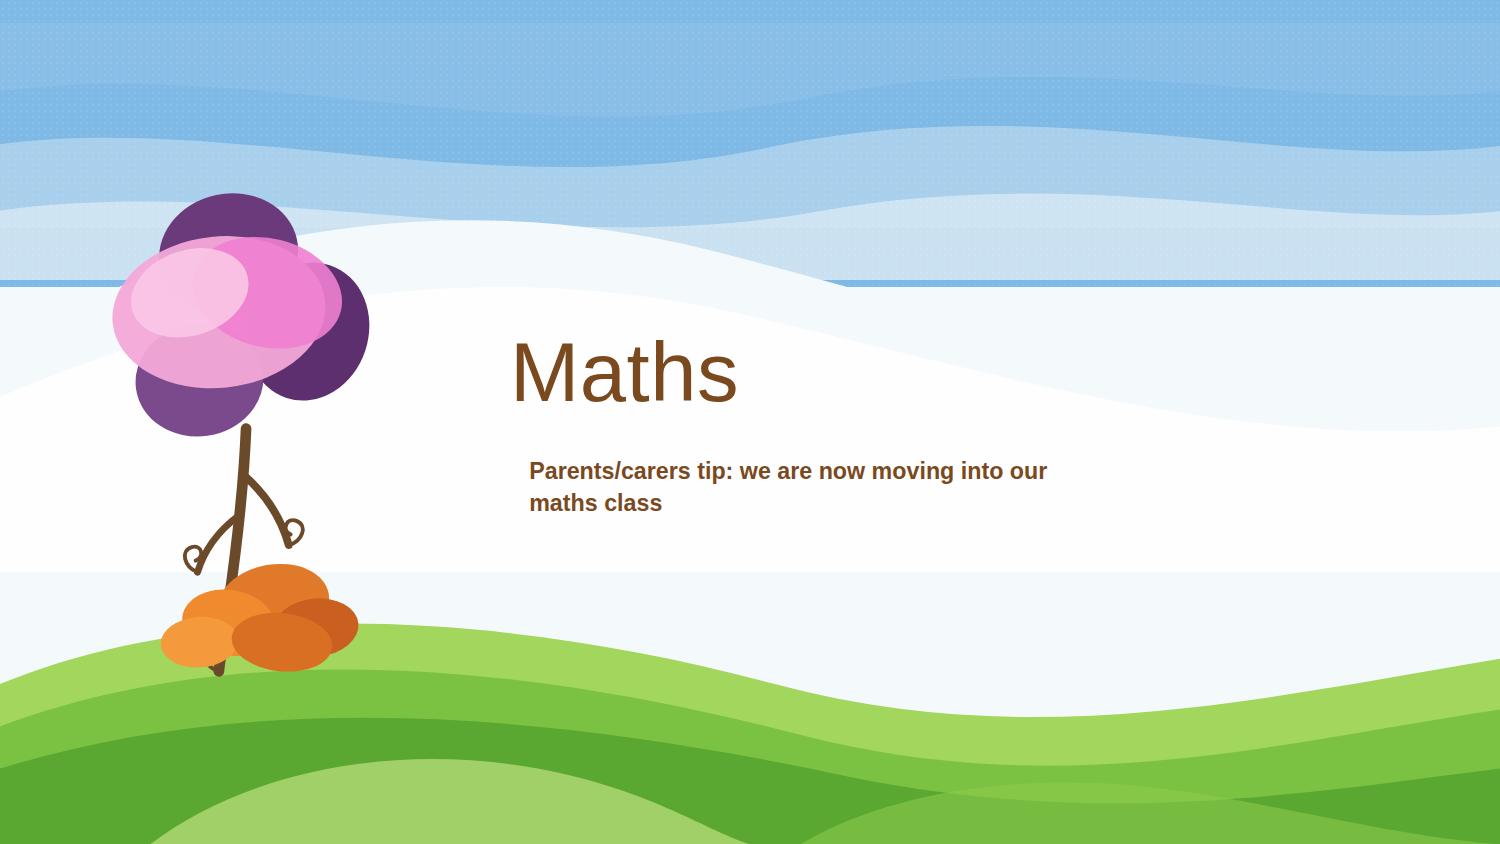Maths
Parents/carers tip: we are now moving into our maths class